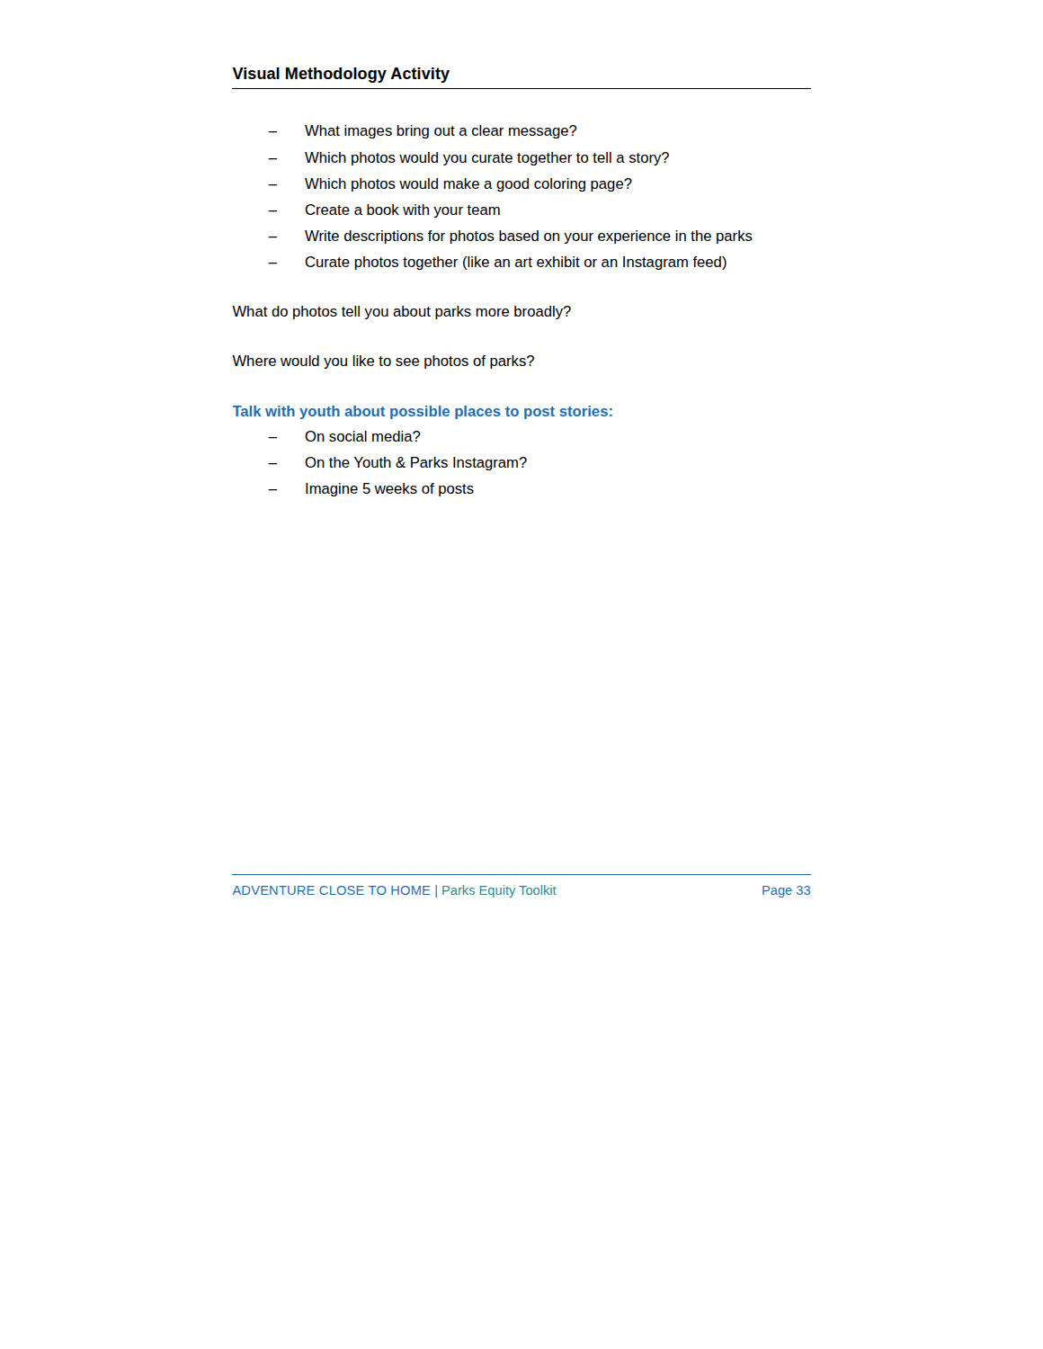Visual Methodology Activity
What images bring out a clear message?
Which photos would you curate together to tell a story?
Which photos would make a good coloring page?
Create a book with your team
Write descriptions for photos based on your experience in the parks
Curate photos together (like an art exhibit or an Instagram feed)
What do photos tell you about parks more broadly?
Where would you like to see photos of parks?
Talk with youth about possible places to post stories:
On social media?
On the Youth & Parks Instagram?
Imagine 5 weeks of posts
ADVENTURE CLOSE TO HOME | Parks Equity Toolkit
Page 33